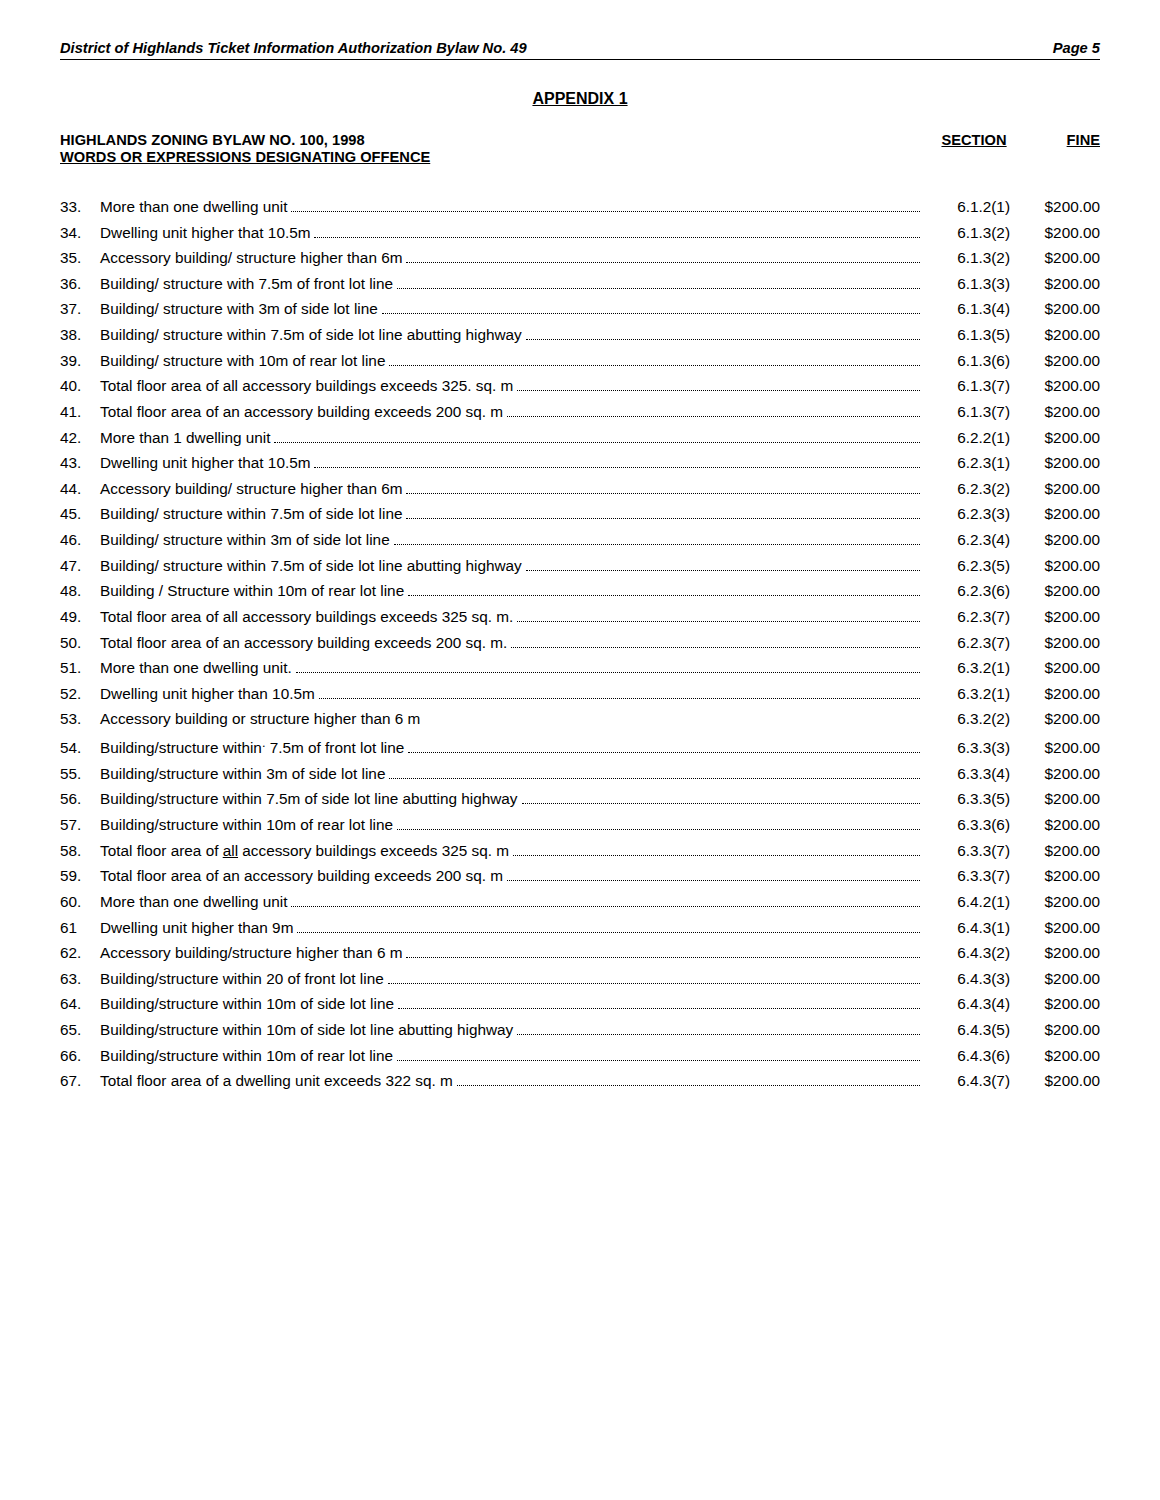District of Highlands Ticket Information Authorization Bylaw No. 49
Page 5
APPENDIX 1
HIGHLANDS ZONING BYLAW NO. 100, 1998
WORDS OR EXPRESSIONS DESIGNATING OFFENCE
SECTION FINE
| 33. | More than one dwelling unit | 6.1.2(1) | $200.00 |
| 34. | Dwelling unit higher that 10.5m | 6.1.3(2) | $200.00 |
| 35. | Accessory building/ structure higher than 6m | 6.1.3(2) | $200.00 |
| 36. | Building/ structure with 7.5m of front lot line | 6.1.3(3) | $200.00 |
| 37. | Building/ structure with 3m of side lot line | 6.1.3(4) | $200.00 |
| 38. | Building/ structure within 7.5m of side lot line abutting highway | 6.1.3(5) | $200.00 |
| 39. | Building/ structure with 10m of rear lot line | 6.1.3(6) | $200.00 |
| 40. | Total floor area of all accessory buildings exceeds 325. sq. m | 6.1.3(7) | $200.00 |
| 41. | Total floor area of an accessory building exceeds 200 sq. m | 6.1.3(7) | $200.00 |
| 42. | More than 1 dwelling unit | 6.2.2(1) | $200.00 |
| 43. | Dwelling unit higher that 10.5m | 6.2.3(1) | $200.00 |
| 44. | Accessory building/ structure higher than 6m | 6.2.3(2) | $200.00 |
| 45. | Building/ structure within 7.5m of side lot line | 6.2.3(3) | $200.00 |
| 46. | Building/ structure within 3m of side lot line | 6.2.3(4) | $200.00 |
| 47. | Building/ structure within 7.5m of side lot line abutting highway | 6.2.3(5) | $200.00 |
| 48. | Building / Structure within 10m of rear lot line | 6.2.3(6) | $200.00 |
| 49. | Total floor area of all accessory buildings exceeds 325 sq. m. | 6.2.3(7) | $200.00 |
| 50. | Total floor area of an accessory building exceeds 200 sq. m. | 6.2.3(7) | $200.00 |
| 51. | More than one dwelling unit. | 6.3.2(1) | $200.00 |
| 52. | Dwelling unit higher than 10.5m | 6.3.2(1) | $200.00 |
| 53. | Accessory building or structure higher than 6 m | 6.3.2(2) | $200.00 |
| 54. | Building/structure within . 7.5m of front lot line | 6.3.3(3) | $200.00 |
| 55. | Building/structure within 3m of side lot line | 6.3.3(4) | $200.00 |
| 56. | Building/structure within 7.5m of side lot line abutting highway | 6.3.3(5) | $200.00 |
| 57. | Building/structure within 10m of rear lot line | 6.3.3(6) | $200.00 |
| 58. | Total floor area of all accessory buildings exceeds 325 sq. m | 6.3.3(7) | $200.00 |
| 59. | Total floor area of an accessory building exceeds 200 sq. m | 6.3.3(7) | $200.00 |
| 60. | More than one dwelling unit | 6.4.2(1) | $200.00 |
| 61 | Dwelling unit higher than 9m | 6.4.3(1) | $200.00 |
| 62. | Accessory building/structure higher than 6 m | 6.4.3(2) | $200.00 |
| 63. | Building/structure within 20 of front lot line | 6.4.3(3) | $200.00 |
| 64. | Building/structure within 10m of side lot line | 6.4.3(4) | $200.00 |
| 65. | Building/structure within 10m of side lot line abutting highway | 6.4.3(5) | $200.00 |
| 66. | Building/structure within 10m of rear lot line | 6.4.3(6) | $200.00 |
| 67. | Total floor area of a dwelling unit exceeds 322 sq. m | 6.4.3(7) | $200.00 |